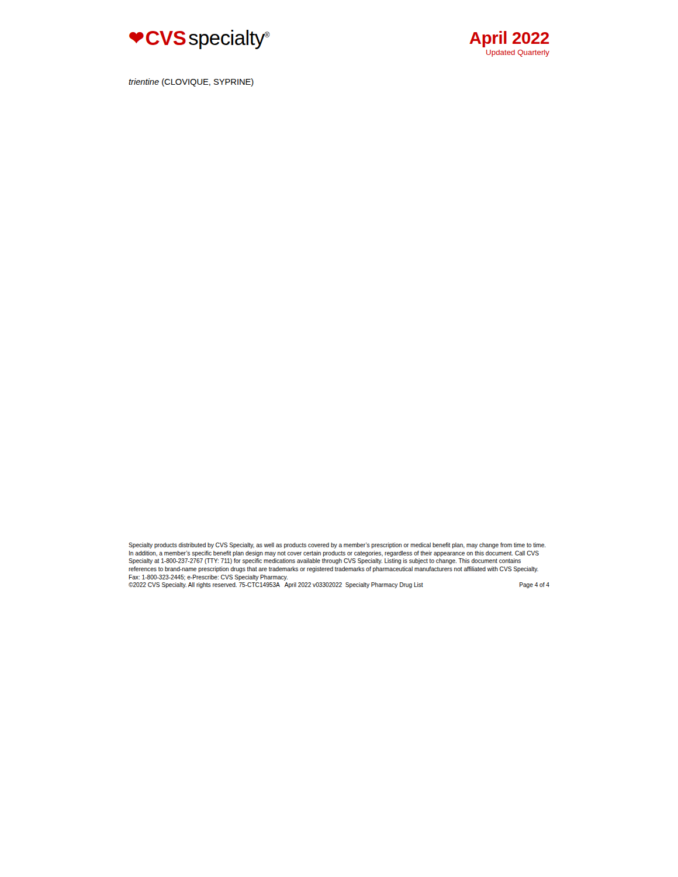❤CVS specialty®
April 2022
Updated Quarterly
trientine (CLOVIQUE, SYPRINE)
Specialty products distributed by CVS Specialty, as well as products covered by a member’s prescription or medical benefit plan, may change from time to time. In addition, a member’s specific benefit plan design may not cover certain products or categories, regardless of their appearance on this document. Call CVS Specialty at 1-800-237-2767 (TTY: 711) for specific medications available through CVS Specialty. Listing is subject to change. This document contains references to brand-name prescription drugs that are trademarks or registered trademarks of pharmaceutical manufacturers not affiliated with CVS Specialty. Fax: 1-800-323-2445; e-Prescribe: CVS Specialty Pharmacy.
©2022 CVS Specialty. All rights reserved. 75-CTC14953A April 2022 v03302022 Specialty Pharmacy Drug List Page 4 of 4